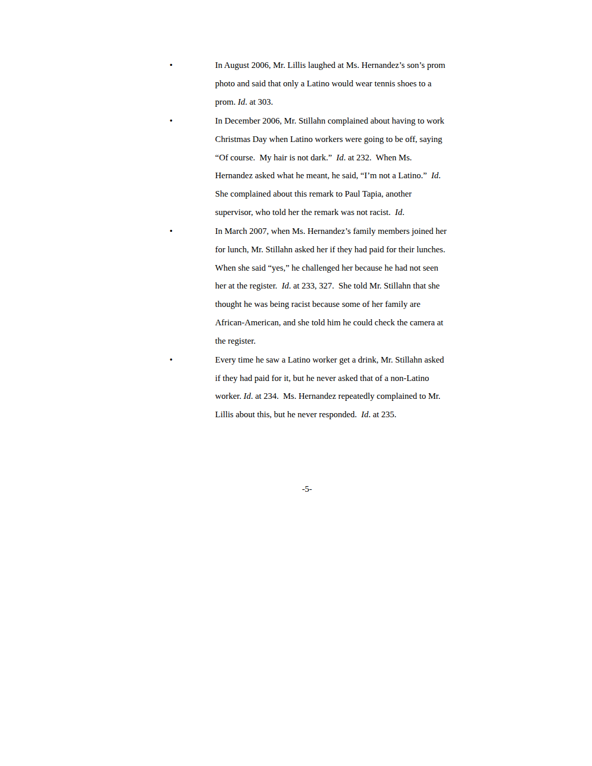In August 2006, Mr. Lillis laughed at Ms. Hernandez’s son’s prom photo and said that only a Latino would wear tennis shoes to a prom. Id. at 303.
In December 2006, Mr. Stillahn complained about having to work Christmas Day when Latino workers were going to be off, saying “Of course. My hair is not dark.” Id. at 232. When Ms. Hernandez asked what he meant, he said, “I’m not a Latino.” Id. She complained about this remark to Paul Tapia, another supervisor, who told her the remark was not racist. Id.
In March 2007, when Ms. Hernandez’s family members joined her for lunch, Mr. Stillahn asked her if they had paid for their lunches. When she said “yes,” he challenged her because he had not seen her at the register. Id. at 233, 327. She told Mr. Stillahn that she thought he was being racist because some of her family are African-American, and she told him he could check the camera at the register.
Every time he saw a Latino worker get a drink, Mr. Stillahn asked if they had paid for it, but he never asked that of a non-Latino worker. Id. at 234. Ms. Hernandez repeatedly complained to Mr. Lillis about this, but he never responded. Id. at 235.
-5-